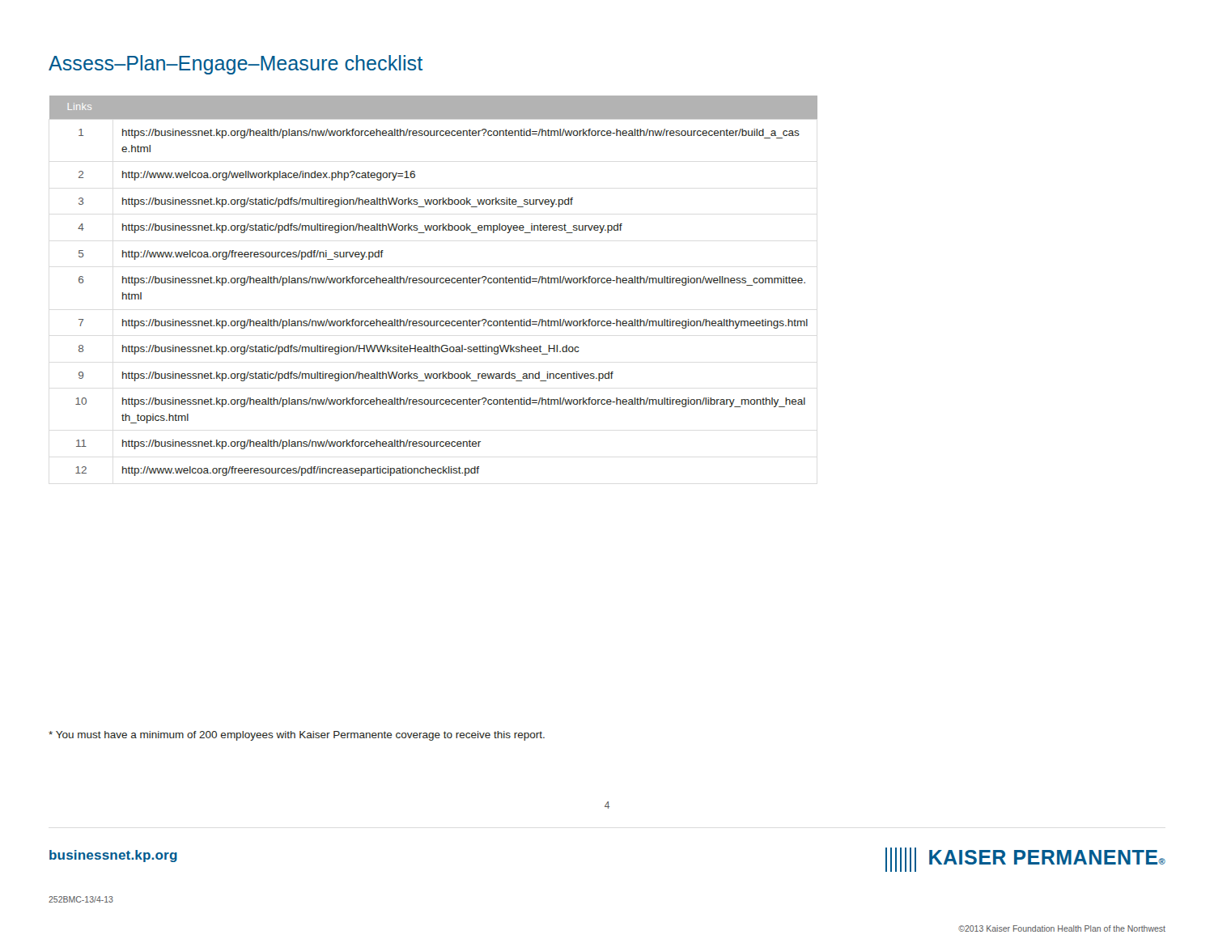Assess–Plan–Engage–Measure checklist
| Links |
| --- |
| 1 | https://businessnet.kp.org/health/plans/nw/workforcehealth/resourcecenter?contentid=/html/workforce-health/nw/resourcecenter/build_a_case.html |
| 2 | http://www.welcoa.org/wellworkplace/index.php?category=16 |
| 3 | https://businessnet.kp.org/static/pdfs/multiregion/healthWorks_workbook_worksite_survey.pdf |
| 4 | https://businessnet.kp.org/static/pdfs/multiregion/healthWorks_workbook_employee_interest_survey.pdf |
| 5 | http://www.welcoa.org/freeresources/pdf/ni_survey.pdf |
| 6 | https://businessnet.kp.org/health/plans/nw/workforcehealth/resourcecenter?contentid=/html/workforce-health/multiregion/wellness_committee.html |
| 7 | https://businessnet.kp.org/health/plans/nw/workforcehealth/resourcecenter?contentid=/html/workforce-health/multiregion/healthymeetings.html |
| 8 | https://businessnet.kp.org/static/pdfs/multiregion/HWWksiteHealthGoal-settingWksheet_HI.doc |
| 9 | https://businessnet.kp.org/static/pdfs/multiregion/healthWorks_workbook_rewards_and_incentives.pdf |
| 10 | https://businessnet.kp.org/health/plans/nw/workforcehealth/resourcecenter?contentid=/html/workforce-health/multiregion/library_monthly_health_topics.html |
| 11 | https://businessnet.kp.org/health/plans/nw/workforcehealth/resourcecenter |
| 12 | http://www.welcoa.org/freeresources/pdf/increaseparticipationchecklist.pdf |
* You must have a minimum of 200 employees with Kaiser Permanente coverage to receive this report.
4
businessnet.kp.org
252BMC-13/4-13
KAISER PERMANENTE®
©2013 Kaiser Foundation Health Plan of the Northwest